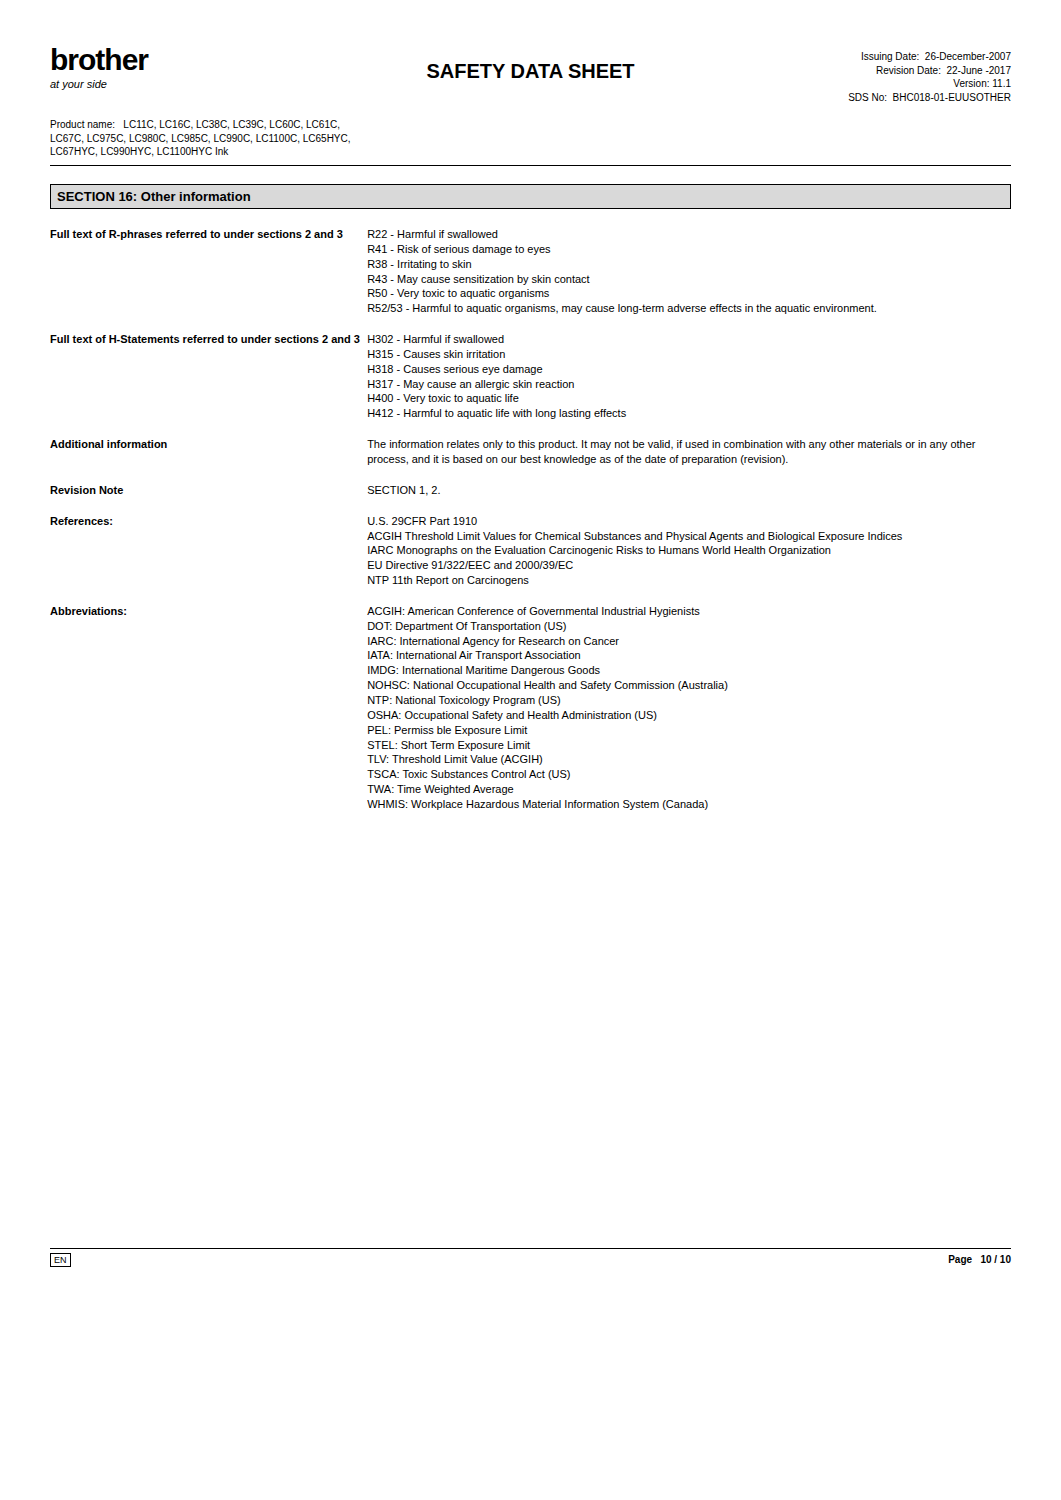brother
at your side
SAFETY DATA SHEET
Issuing Date: 26-December-2007
Revision Date: 22-June -2017
Version: 11.1
SDS No: BHC018-01-EUUSOTHER
Product name: LC11C, LC16C, LC38C, LC39C, LC60C, LC61C,
LC67C, LC975C, LC980C, LC985C, LC990C, LC1100C, LC65HYC,
LC67HYC, LC990HYC, LC1100HYC Ink
SECTION 16: Other information
| Full text of R-phrases referred to under sections 2 and 3 | R22 - Harmful if swallowed R41 - Risk of serious damage to eyes R38 - Irritating to skin R43 - May cause sensitization by skin contact R50 - Very toxic to aquatic organisms R52/53 - Harmful to aquatic organisms, may cause long-term adverse effects in the aquatic environment. |
| Full text of H-Statements referred to under sections 2 and 3 | H302 - Harmful if swallowed H315 - Causes skin irritation H318 - Causes serious eye damage H317 - May cause an allergic skin reaction H400 - Very toxic to aquatic life H412 - Harmful to aquatic life with long lasting effects |
| Additional information | The information relates only to this product. It may not be valid, if used in combination with any other materials or in any other process, and it is based on our best knowledge as of the date of preparation (revision). |
| Revision Note | SECTION 1, 2. |
| References: | U.S. 29CFR Part 1910 ACGIH Threshold Limit Values for Chemical Substances and Physical Agents and Biological Exposure Indices IARC Monographs on the Evaluation Carcinogenic Risks to Humans World Health Organization EU Directive 91/322/EEC and 2000/39/EC NTP 11th Report on Carcinogens |
| Abbreviations: | ACGIH: American Conference of Governmental Industrial Hygienists DOT: Department Of Transportation (US) IARC: International Agency for Research on Cancer IATA: International Air Transport Association IMDG: International Maritime Dangerous Goods NOHSC: National Occupational Health and Safety Commission (Australia) NTP: National Toxicology Program (US) OSHA: Occupational Safety and Health Administration (US) PEL: Permiss ble Exposure Limit STEL: Short Term Exposure Limit TLV: Threshold Limit Value (ACGIH) TSCA: Toxic Substances Control Act (US) TWA: Time Weighted Average WHMIS: Workplace Hazardous Material Information System (Canada) |
EN Page 10 / 10